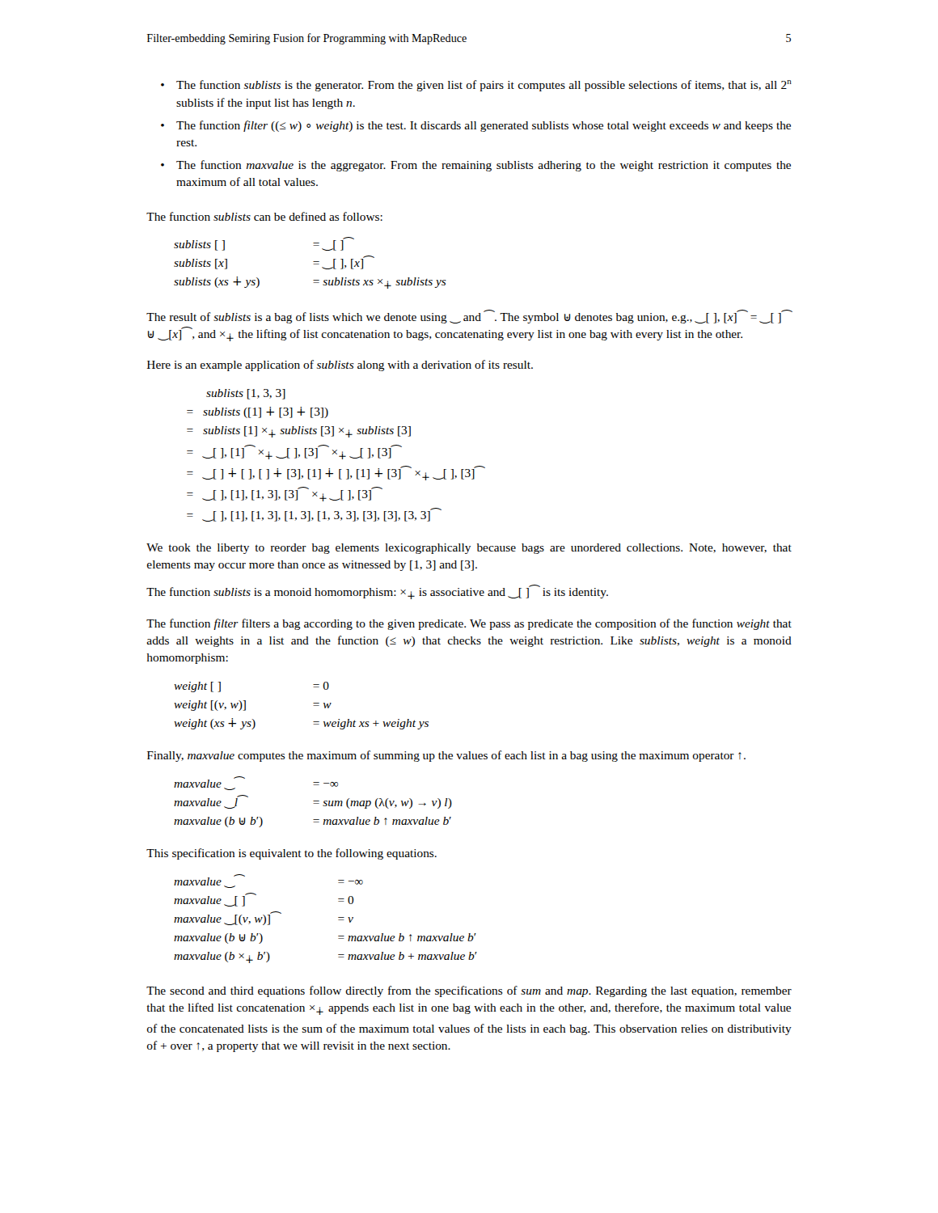Filter-embedding Semiring Fusion for Programming with MapReduce 5
The function sublists is the generator. From the given list of pairs it computes all possible selections of items, that is, all 2n sublists if the input list has length n.
The function filter ((≤ w) ∘ weight) is the test. It discards all generated sublists whose total weight exceeds w and keeps the rest.
The function maxvalue is the aggregator. From the remaining sublists adhering to the weight restriction it computes the maximum of all total values.
The function sublists can be defined as follows:
sublists [ ]= ‿[ ]⁀ sublists [x]= ‿[ ], [x]⁀ sublists (xs ∔ ys)= sublists xs ×∔ sublists ys
The result of sublists is a bag of lists which we denote using ‿ and ⁀. The symbol ⊎ denotes bag union, e.g., ‿[ ], [x]⁀ = ‿[ ]⁀ ⊎ ‿[x]⁀, and ×∔ the lifting of list concatenation to bags, concatenating every list in one bag with every list in the other.
Here is an example application of sublists along with a derivation of its result.
sublists [1, 3, 3] = sublists ([1] ∔ [3] ∔ [3]) = sublists [1] ×∔ sublists [3] ×∔ sublists [3] = ‿[ ], [1]⁀ ×∔ ‿[ ], [3]⁀ ×∔ ‿[ ], [3]⁀ = ‿[ ] ∔ [ ], [ ] ∔ [3], [1] ∔ [ ], [1] ∔ [3]⁀ ×∔ ‿[ ], [3]⁀ = ‿[ ], [1], [1, 3], [3]⁀ ×∔ ‿[ ], [3]⁀ = ‿[ ], [1], [1, 3], [1, 3], [1, 3, 3], [3], [3], [3, 3]⁀
We took the liberty to reorder bag elements lexicographically because bags are unordered collections. Note, however, that elements may occur more than once as witnessed by [1, 3] and [3].
The function sublists is a monoid homomorphism: ×∔ is associative and ‿[ ]⁀ is its identity.
The function filter filters a bag according to the given predicate. We pass as predicate the composition of the function weight that adds all weights in a list and the function (≤ w) that checks the weight restriction. Like sublists, weight is a monoid homomorphism:
weight [ ]= 0 weight [(v, w)]= w weight (xs ∔ ys)= weight xs + weight ys
Finally, maxvalue computes the maximum of summing up the values of each list in a bag using the maximum operator ↑.
maxvalue ‿⁀= −∞ maxvalue ‿l⁀= sum (map (λ(v, w) → v) l) maxvalue (b ⊎ b′)= maxvalue b ↑ maxvalue b′
This specification is equivalent to the following equations.
maxvalue ‿⁀= −∞ maxvalue ‿[ ]⁀= 0 maxvalue ‿[(v, w)]⁀= v maxvalue (b ⊎ b′)= maxvalue b ↑ maxvalue b′ maxvalue (b ×∔ b′)= maxvalue b + maxvalue b′
The second and third equations follow directly from the specifications of sum and map. Regarding the last equation, remember that the lifted list concatenation ×∔ appends each list in one bag with each in the other, and, therefore, the maximum total value of the concatenated lists is the sum of the maximum total values of the lists in each bag. This observation relies on distributivity of + over ↑, a property that we will revisit in the next section.